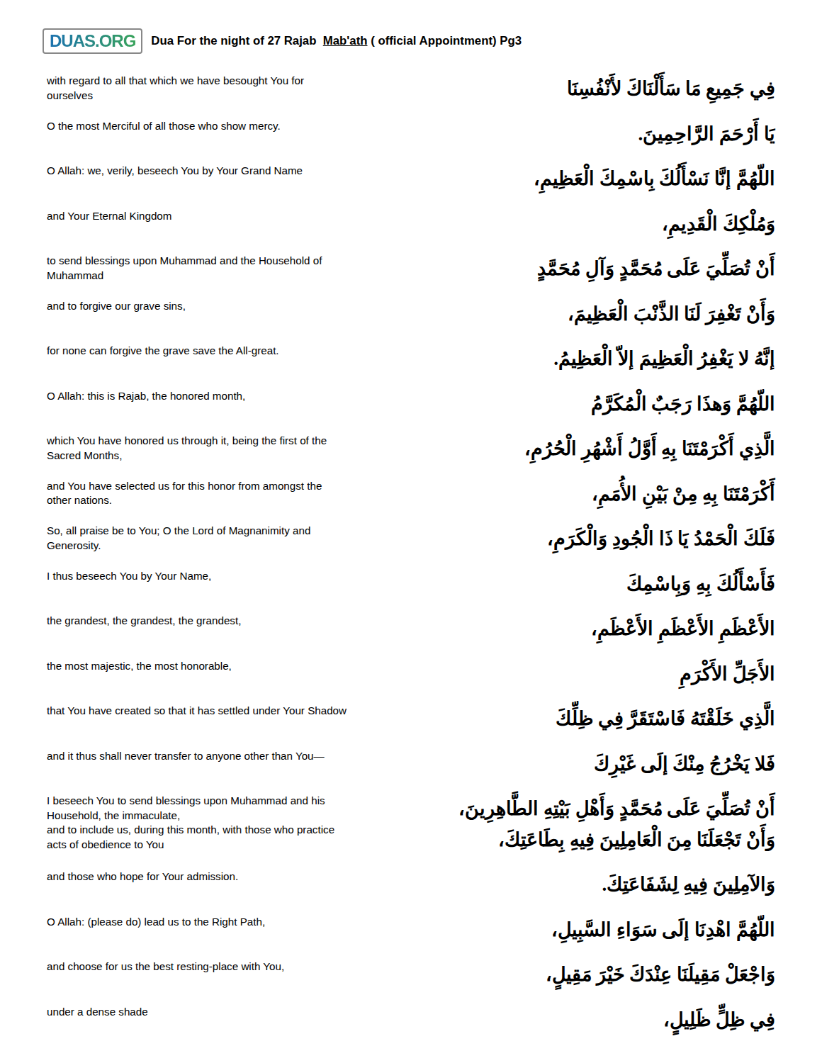DUAS.ORG Dua For the night of 27 Rajab Mab'ath ( official Appointment) Pg3
| with regard to all that which we have besought You for ourselves | فِي جَمِيعِ مَا سَأَلْنَاكَ لأَنْفُسِنَا |
| O the most Merciful of all those who show mercy. | يَا أَرْحَمَ الرَّاحِمِينَ. |
| O Allah: we, verily, beseech You by Your Grand Name | اللّهُمَّ إنَّا نَسْأَلُكَ بِاسْمِكَ الْعَظِيمِ، |
| and Your Eternal Kingdom | وَمُلْكِكَ الْقَدِيمِ، |
| to send blessings upon Muhammad and the Household of Muhammad | أَنْ تُصَلِّيَ عَلَى مُحَمَّدٍ وَآلِ مُحَمَّدٍ |
| and to forgive our grave sins, | وَأَنْ تَغْفِرَ لَنَا الذَّنْبَ الْعَظِيمَ، |
| for none can forgive the grave save the All-great. | إنَّهُ لا يَغْفِرُ الْعَظِيمَ إلاّ الْعَظِيمُ. |
| O Allah: this is Rajab, the honored month, | اللّهُمَّ وَهذَا رَجَبٌ الْمُكَرَّمُ |
| which You have honored us through it, being the first of the Sacred Months, | الَّذِي أَكْرَمْتَنَا بِهِ أَوَّلُ أَشْهُرِ الْحُرُمِ، |
| and You have selected us for this honor from amongst the other nations. | أَكْرَمْتَنَا بِهِ مِنْ بَيْنِ الأُمَمِ، |
| So, all praise be to You; O the Lord of Magnanimity and Generosity. | فَلَكَ الْحَمْدُ يَا ذَا الْجُودِ وَالْكَرَمِ، |
| I thus beseech You by Your Name, | فَأَسْأَلُكَ بِهِ وَبِاسْمِكَ |
| the grandest, the grandest, the grandest, | الأَعْظَمِ الأَعْظَمِ الأَعْظَمِ، |
| the most majestic, the most honorable, | الأَجَلِّ الأَكْرَمِ |
| that You have created so that it has settled under Your Shadow | الَّذِي خَلَقْتَهُ فَاسْتَقَرَّ فِي ظِلِّكَ |
| and it thus shall never transfer to anyone other than You— | فَلا يَخْرُجُ مِنْكَ إلَى غَيْرِكَ |
| I beseech You to send blessings upon Muhammad and his Household, the immaculate, and to include us, during this month, with those who practice acts of obedience to You | أَنْ تُصَلِّيَ عَلَى مُحَمَّدٍ وَأَهْلِ بَيْتِهِ الطَّاهِرِينَ، وَأَنْ تَجْعَلَنَا مِنَ الْعَامِلِينَ فِيهِ بِطَاعَتِكَ، |
| and those who hope for Your admission. | وَالآمِلِينَ فِيهِ لِشَفَاعَتِكَ. |
| O Allah: (please do) lead us to the Right Path, | اللّهُمَّ اهْدِنَا إلَى سَوَاءِ السَّبِيلِ، |
| and choose for us the best resting-place with You, | وَاجْعَلْ مَقِيلَنَا عِنْدَكَ خَيْرَ مَقِيلٍ، |
| under a dense shade | فِي ظِلٍّ ظَلِيلٍ، |